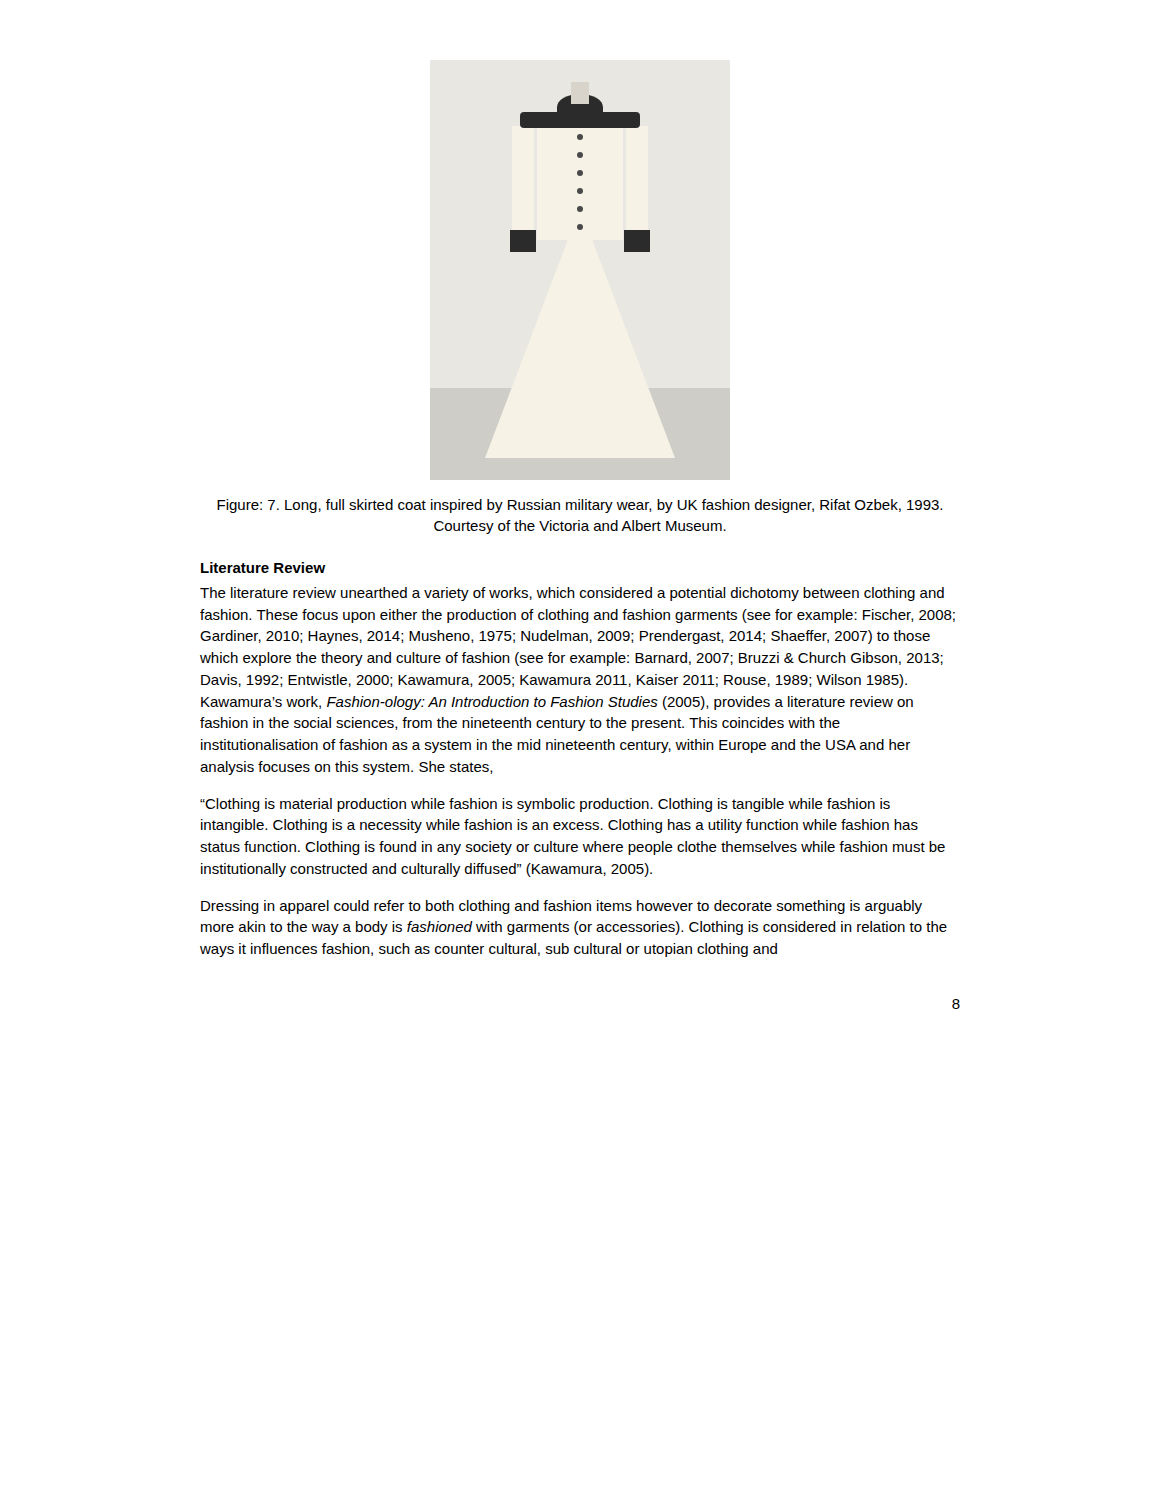Figure: 7. Long, full skirted coat inspired by Russian military wear, by UK fashion designer, Rifat Ozbek, 1993. Courtesy of the Victoria and Albert Museum.
Literature Review
The literature review unearthed a variety of works, which considered a potential dichotomy between clothing and fashion. These focus upon either the production of clothing and fashion garments (see for example: Fischer, 2008; Gardiner, 2010; Haynes, 2014; Musheno, 1975; Nudelman, 2009; Prendergast, 2014; Shaeffer, 2007) to those which explore the theory and culture of fashion (see for example: Barnard, 2007; Bruzzi & Church Gibson, 2013; Davis, 1992; Entwistle, 2000; Kawamura, 2005; Kawamura 2011, Kaiser 2011; Rouse, 1989; Wilson 1985). Kawamura’s work, Fashion-ology: An Introduction to Fashion Studies (2005), provides a literature review on fashion in the social sciences, from the nineteenth century to the present. This coincides with the institutionalisation of fashion as a system in the mid nineteenth century, within Europe and the USA and her analysis focuses on this system. She states,
“Clothing is material production while fashion is symbolic production. Clothing is tangible while fashion is intangible. Clothing is a necessity while fashion is an excess. Clothing has a utility function while fashion has status function. Clothing is found in any society or culture where people clothe themselves while fashion must be institutionally constructed and culturally diffused” (Kawamura, 2005).
Dressing in apparel could refer to both clothing and fashion items however to decorate something is arguably more akin to the way a body is fashioned with garments (or accessories). Clothing is considered in relation to the ways it influences fashion, such as counter cultural, sub cultural or utopian clothing and
8